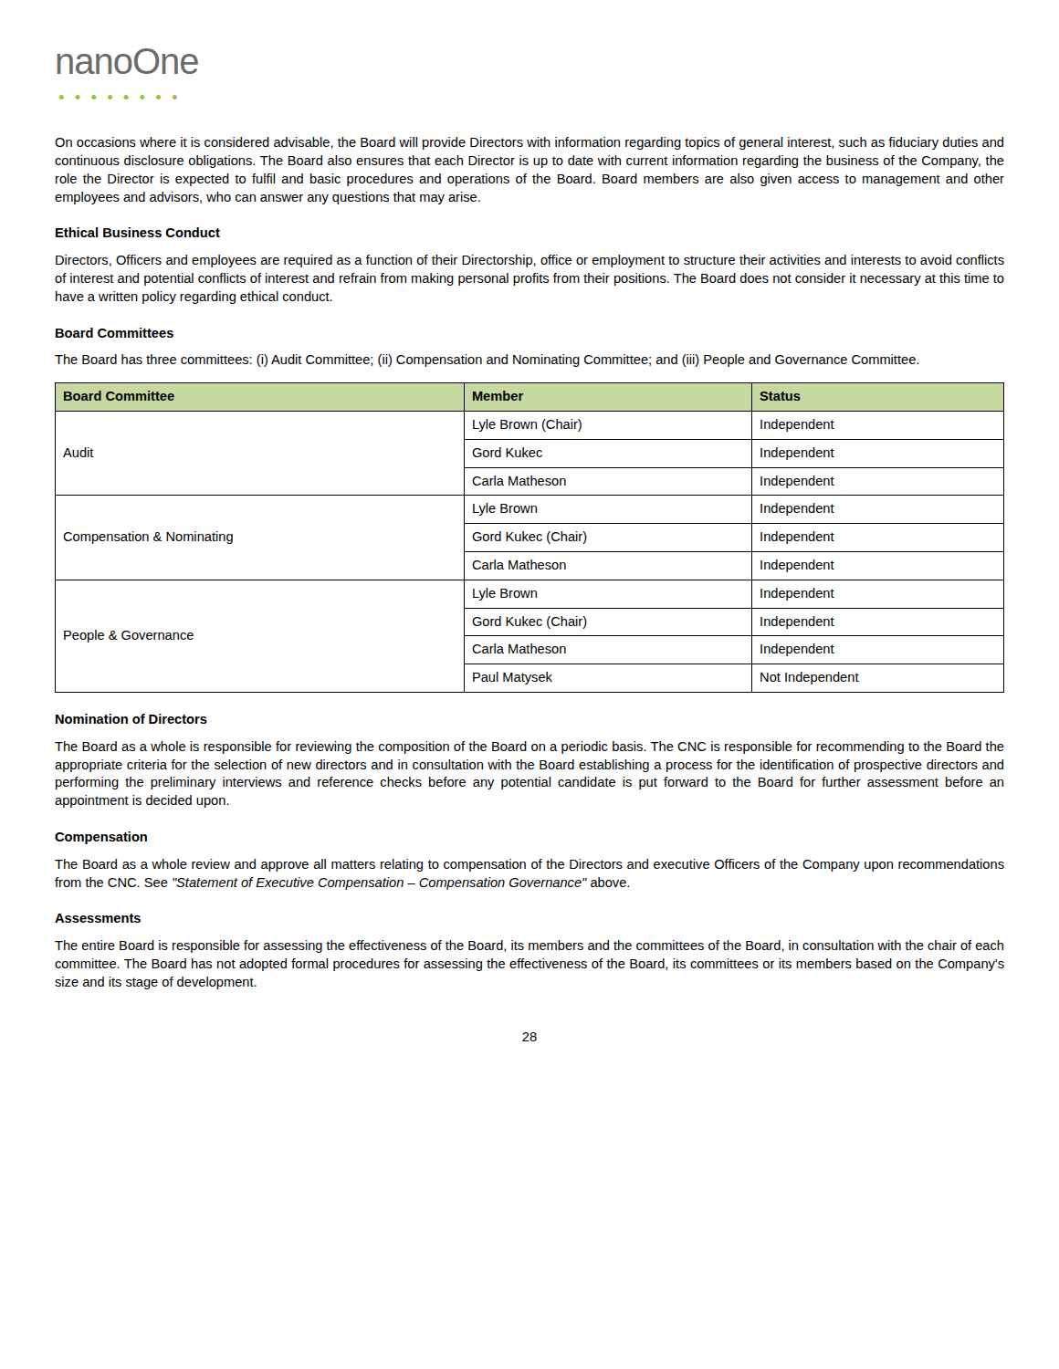nano One
• • • • • • • •
On occasions where it is considered advisable, the Board will provide Directors with information regarding topics of general interest, such as fiduciary duties and continuous disclosure obligations. The Board also ensures that each Director is up to date with current information regarding the business of the Company, the role the Director is expected to fulfil and basic procedures and operations of the Board. Board members are also given access to management and other employees and advisors, who can answer any questions that may arise.
Ethical Business Conduct
Directors, Officers and employees are required as a function of their Directorship, office or employment to structure their activities and interests to avoid conflicts of interest and potential conflicts of interest and refrain from making personal profits from their positions. The Board does not consider it necessary at this time to have a written policy regarding ethical conduct.
Board Committees
The Board has three committees: (i) Audit Committee; (ii) Compensation and Nominating Committee; and (iii) People and Governance Committee.
| Board Committee | Member | Status |
| --- | --- | --- |
| Audit | Lyle Brown (Chair) | Independent |
| Gord Kukec | Independent |
| Carla Matheson | Independent |
| Compensation & Nominating | Lyle Brown | Independent |
| Gord Kukec (Chair) | Independent |
| Carla Matheson | Independent |
| People & Governance | Lyle Brown | Independent |
| Gord Kukec (Chair) | Independent |
| Carla Matheson | Independent |
| Paul Matysek | Not Independent |
Nomination of Directors
The Board as a whole is responsible for reviewing the composition of the Board on a periodic basis. The CNC is responsible for recommending to the Board the appropriate criteria for the selection of new directors and in consultation with the Board establishing a process for the identification of prospective directors and performing the preliminary interviews and reference checks before any potential candidate is put forward to the Board for further assessment before an appointment is decided upon.
Compensation
The Board as a whole review and approve all matters relating to compensation of the Directors and executive Officers of the Company upon recommendations from the CNC. See "Statement of Executive Compensation – Compensation Governance" above.
Assessments
The entire Board is responsible for assessing the effectiveness of the Board, its members and the committees of the Board, in consultation with the chair of each committee. The Board has not adopted formal procedures for assessing the effectiveness of the Board, its committees or its members based on the Company's size and its stage of development.
28